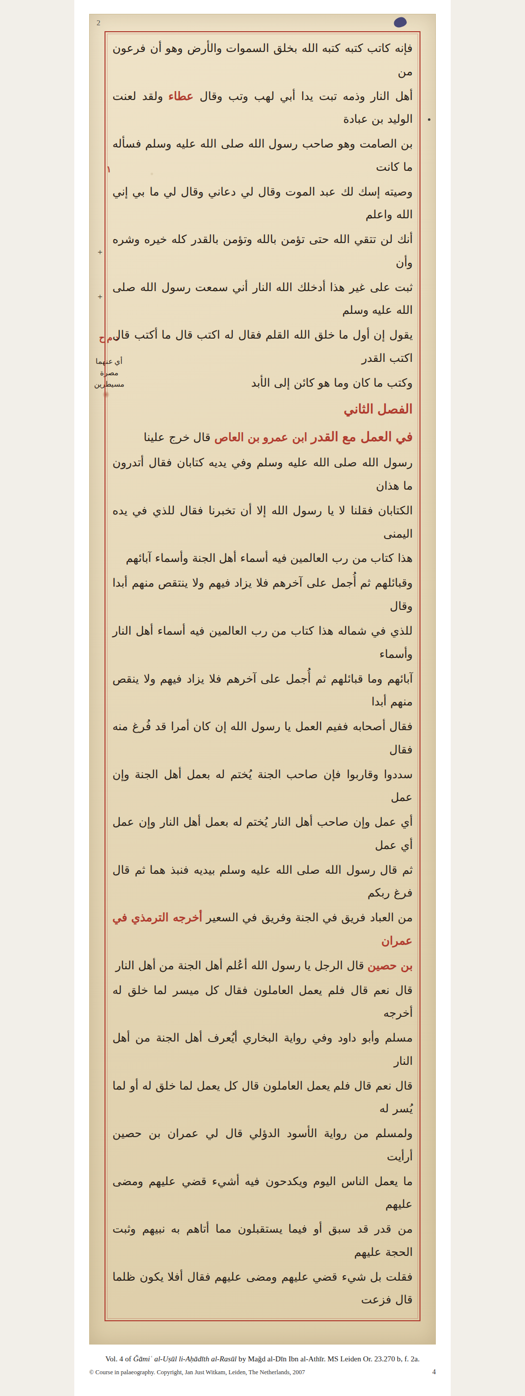2 ١ + + د م ح أي عنهما مصرة
مسيطرين
فإنه كاتب كتبه كتبه الله بخلق السموات والأرض وهو أن فرعون من
أهل النار وذمه تبت يدا أبي لهب وتب وقال عطاء ولقد لعنت الوليد بن عبادة
بن الصامت وهو صاحب رسول الله صلى الله عليه وسلم فسأله ما كانت
وصيته إسك لك عبد الموت وقال لي دعاني وقال لي ما بي إني الله واعلم
أنك لن تتقي الله حتى تؤمن بالله وتؤمن بالقدر كله خيره وشره وأن
ثبت على غير هذا أدخلك الله النار أني سمعت رسول الله صلى الله عليه وسلم
يقول إن أول ما خلق الله القلم فقال له اكتب قال ما أكتب قال اكتب القدر
وكتب ما كان وما هو كائن إلى الأبد
الفصل الثاني
في العمل مع القدر ابن عمرو بن العاص قال خرج علينا
رسول الله صلى الله عليه وسلم وفي يديه كتابان فقال أتدرون ما هذان
الكتابان فقلنا لا يا رسول الله إلا أن تخبرنا فقال للذي في يده اليمنى
هذا كتاب من رب العالمين فيه أسماء أهل الجنة وأسماء آبائهم
وقبائلهم ثم أُجمل على آخرهم فلا يزاد فيهم ولا ينتقص منهم أبدا وقال
للذي في شماله هذا كتاب من رب العالمين فيه أسماء أهل النار وأسماء
آبائهم وما قبائلهم ثم أُجمل على آخرهم فلا يزاد فيهم ولا ينقص منهم أبدا
فقال أصحابه ففيم العمل يا رسول الله إن كان أمرا قد فُرغ منه فقال
سددوا وقاربوا فإن صاحب الجنة يُختم له بعمل أهل الجنة وإن عمل
أي عمل وإن صاحب أهل النار يُختم له بعمل أهل النار وإن عمل أي عمل
ثم قال رسول الله صلى الله عليه وسلم بيديه فنبذ هما ثم قال فرغ ربكم
من العباد فريق في الجنة وفريق في السعير أخرجه الترمذي في عمران
بن حصين قال الرجل يا رسول الله أعُلم أهل الجنة من أهل النار
قال نعم قال فلم يعمل العاملون فقال كل ميسر لما خلق له أخرجه
مسلم وأبو داود وفي رواية البخاري أيُعرف أهل الجنة من أهل النار
قال نعم قال فلم يعمل العاملون قال كل يعمل لما خلق له أو لما يُسر له
ولمسلم من رواية الأسود الدؤلي قال لي عمران بن حصين أرأيت
ما يعمل الناس اليوم ويكدحون فيه أشيء قضي عليهم ومضى عليهم
من قدر قد سبق أو فيما يستقبلون مما أتاهم به نبيهم وثبت الحجة عليهم
فقلت بل شيء قضي عليهم ومضى عليهم فقال أفلا يكون ظلما قال فزعت
Vol. 4 of Ǧāmiʿ al-Uṣūl li-Aḥādīth al-Rasūl by Maǧd al-Dīn Ibn al-Athīr. MS Leiden Or. 23.270 b, f. 2a.
© Course in palaeography. Copyright, Jan Just Witkam, Leiden, The Netherlands, 2007 4